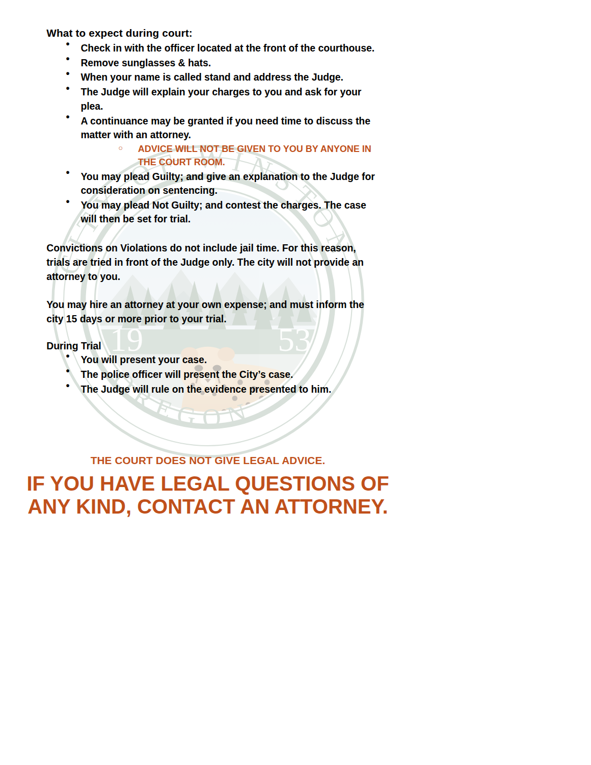19 53 CITY OF WINSTON OREGON
What to expect during court:
Check in with the officer located at the front of the courthouse.
Remove sunglasses & hats.
When your name is called stand and address the Judge.
The Judge will explain your charges to you and ask for your plea.
A continuance may be granted if you need time to discuss the matter with an attorney.
ADVICE WILL NOT BE GIVEN TO YOU BY ANYONE IN THE COURT ROOM.
You may plead Guilty; and give an explanation to the Judge for consideration on sentencing.
You may plead Not Guilty; and contest the charges. The case will then be set for trial.
Convictions on Violations do not include jail time. For this reason, trials are tried in front of the Judge only. The city will not provide an attorney to you.
You may hire an attorney at your own expense; and must inform the city 15 days or more prior to your trial.
During Trial
You will present your case.
The police officer will present the City’s case.
The Judge will rule on the evidence presented to him.
THE COURT DOES NOT GIVE LEGAL ADVICE.
IF YOU HAVE LEGAL QUESTIONS OF ANY KIND, CONTACT AN ATTORNEY.